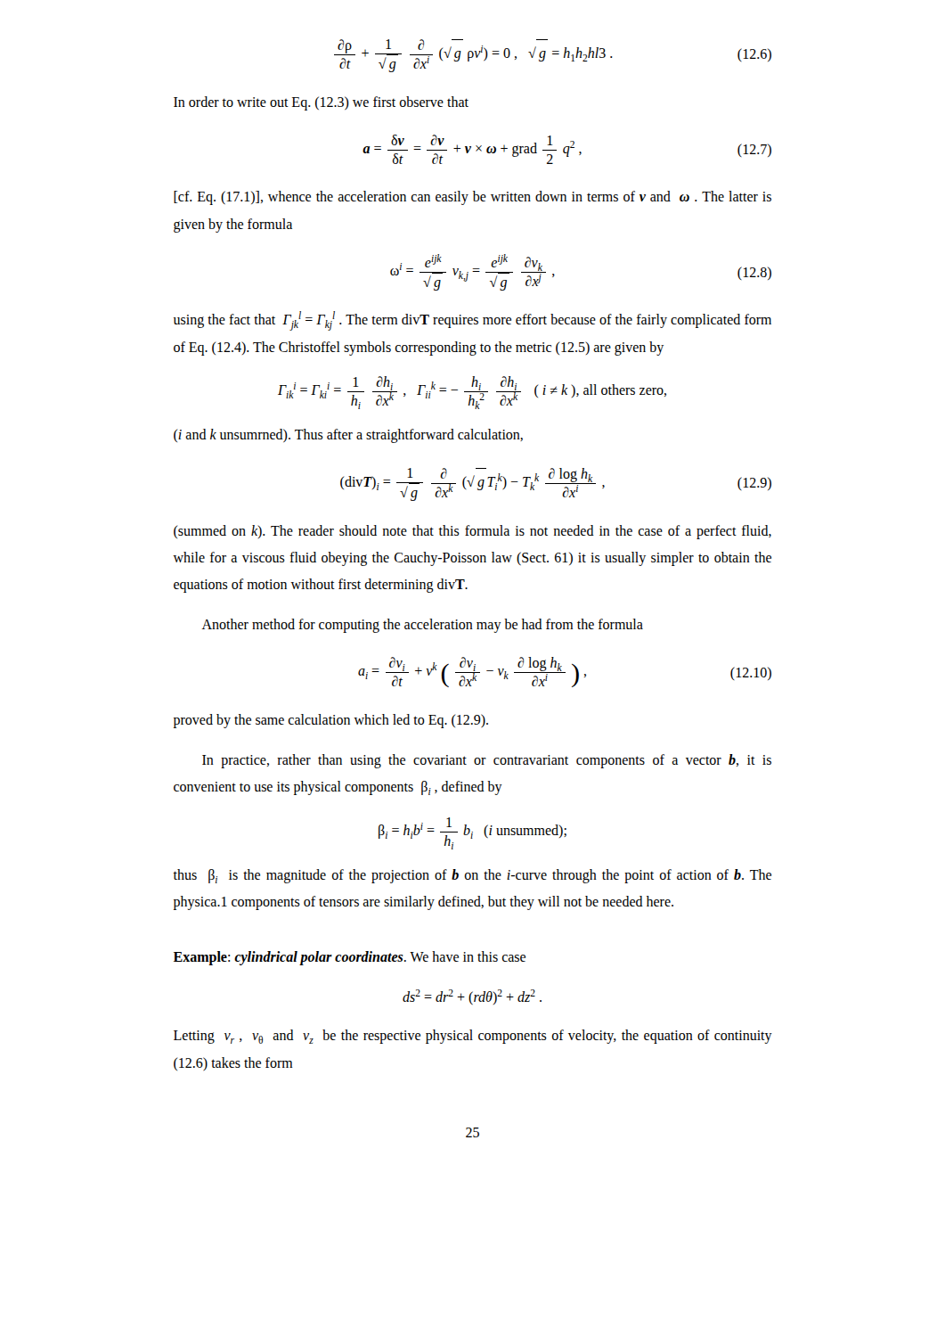∂ρ∂t + 1√g ∂∂xi (√g ρvi) = 0 , √g = h1h2hl3 . (12.6)
In order to write out Eq. (12.3) we first observe that
a = δv δt = ∂v∂t + v × ω + grad 12 q2 , (12.7)
[cf. Eq. (17.1)], whence the acceleration can easily be written down in terms of v and ω . The latter is given by the formula
ωi = eijk√g vk,j = eijk√g ∂vk∂xj , (12.8)
using the fact that Γjkl = Γkjl . The term divT requires more effort because of the fairly complicated form of Eq. (12.4). The Christoffel symbols corresponding to the metric (12.5) are given by
Γiki = Γkii = 1 hi ∂hi∂xk , Γiik = − hi hk2 ∂hi∂xk ( i ≠ k ), all others zero,
(i and k unsumrned). Thus after a straightforward calculation,
(divT)i = 1√g ∂∂xk (√gTik) − Tkk ∂ log hk∂xi , (12.9)
(summed on k). The reader should note that this formula is not needed in the case of a perfect fluid, while for a viscous fluid obeying the Cauchy-Poisson law (Sect. 61) it is usually simpler to obtain the equations of motion without first determining divT.
Another method for computing the acceleration may be had from the formula
ai = ∂vi∂t + vk ( ∂vi∂xk − vk ∂ log hk∂xi ) , (12.10)
proved by the same calculation which led to Eq. (12.9).
In practice, rather than using the covariant or contravariant components of a vector b, it is convenient to use its physical components βi , defined by
βi = hibi = 1 hi bi (i unsummed);
thus βi is the magnitude of the projection of b on the i-curve through the point of action of b. The physica.1 components of tensors are similarly defined, but they will not be needed here.
Example: cylindrical polar coordinates. We have in this case
ds2 = dr2 + (rdθ)2 + dz2 .
Letting vr , vθ and vz be the respective physical components of velocity, the equation of continuity (12.6) takes the form
25